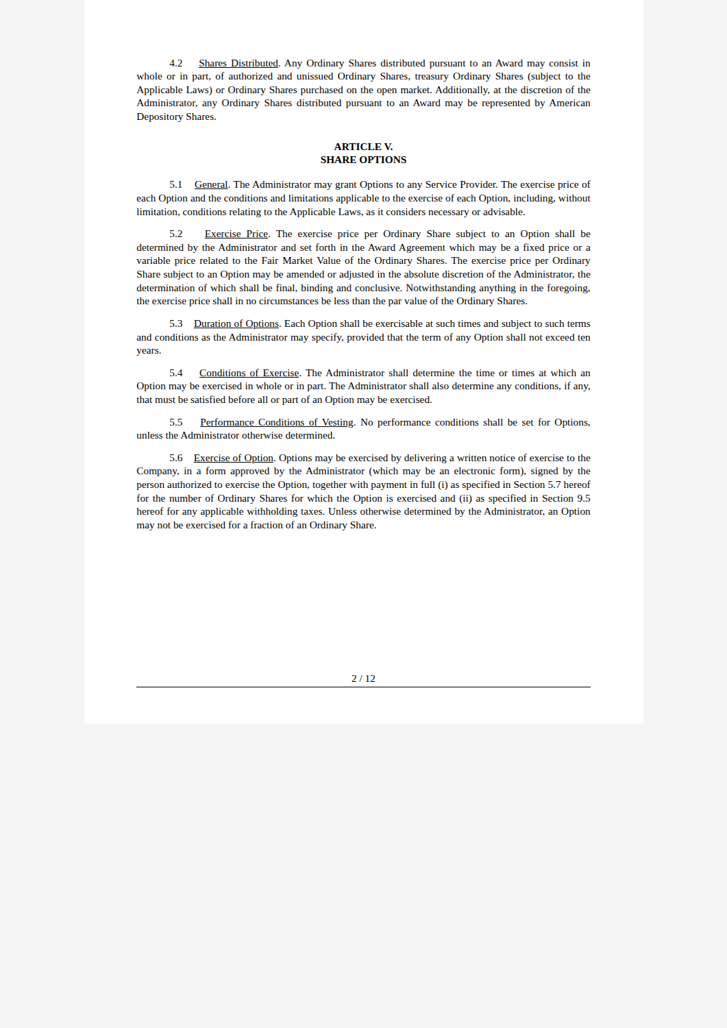4.2 Shares Distributed. Any Ordinary Shares distributed pursuant to an Award may consist in whole or in part, of authorized and unissued Ordinary Shares, treasury Ordinary Shares (subject to the Applicable Laws) or Ordinary Shares purchased on the open market. Additionally, at the discretion of the Administrator, any Ordinary Shares distributed pursuant to an Award may be represented by American Depository Shares.
Article V.Share Options
5.1 General. The Administrator may grant Options to any Service Provider. The exercise price of each Option and the conditions and limitations applicable to the exercise of each Option, including, without limitation, conditions relating to the Applicable Laws, as it considers necessary or advisable.
5.2 Exercise Price. The exercise price per Ordinary Share subject to an Option shall be determined by the Administrator and set forth in the Award Agreement which may be a fixed price or a variable price related to the Fair Market Value of the Ordinary Shares. The exercise price per Ordinary Share subject to an Option may be amended or adjusted in the absolute discretion of the Administrator, the determination of which shall be final, binding and conclusive. Notwithstanding anything in the foregoing, the exercise price shall in no circumstances be less than the par value of the Ordinary Shares.
5.3 Duration of Options. Each Option shall be exercisable at such times and subject to such terms and conditions as the Administrator may specify, provided that the term of any Option shall not exceed ten years.
5.4 Conditions of Exercise. The Administrator shall determine the time or times at which an Option may be exercised in whole or in part. The Administrator shall also determine any conditions, if any, that must be satisfied before all or part of an Option may be exercised.
5.5 Performance Conditions of Vesting. No performance conditions shall be set for Options, unless the Administrator otherwise determined.
5.6 Exercise of Option. Options may be exercised by delivering a written notice of exercise to the Company, in a form approved by the Administrator (which may be an electronic form), signed by the person authorized to exercise the Option, together with payment in full (i) as specified in Section 5.7 hereof for the number of Ordinary Shares for which the Option is exercised and (ii) as specified in Section 9.5 hereof for any applicable withholding taxes. Unless otherwise determined by the Administrator, an Option may not be exercised for a fraction of an Ordinary Share.
2 / 12